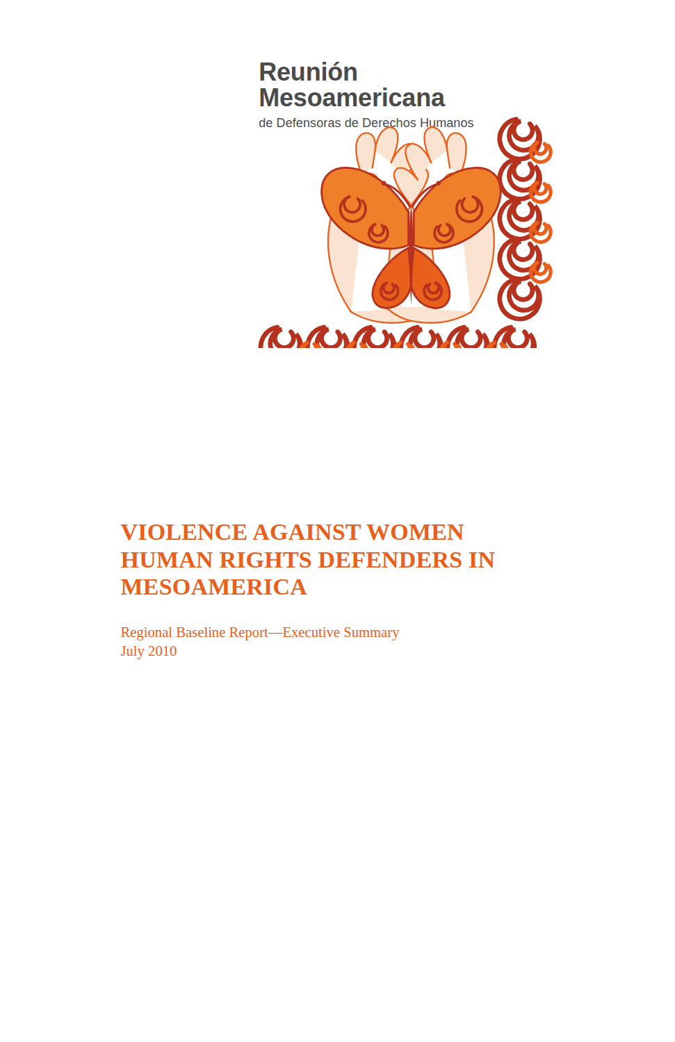Reunión
Mesoamericana
de Defensoras de Derechos Humanos
Violence Against Women Human Rights Defenders in Mesoamerica
Regional Baseline Report—Executive Summary July 2010